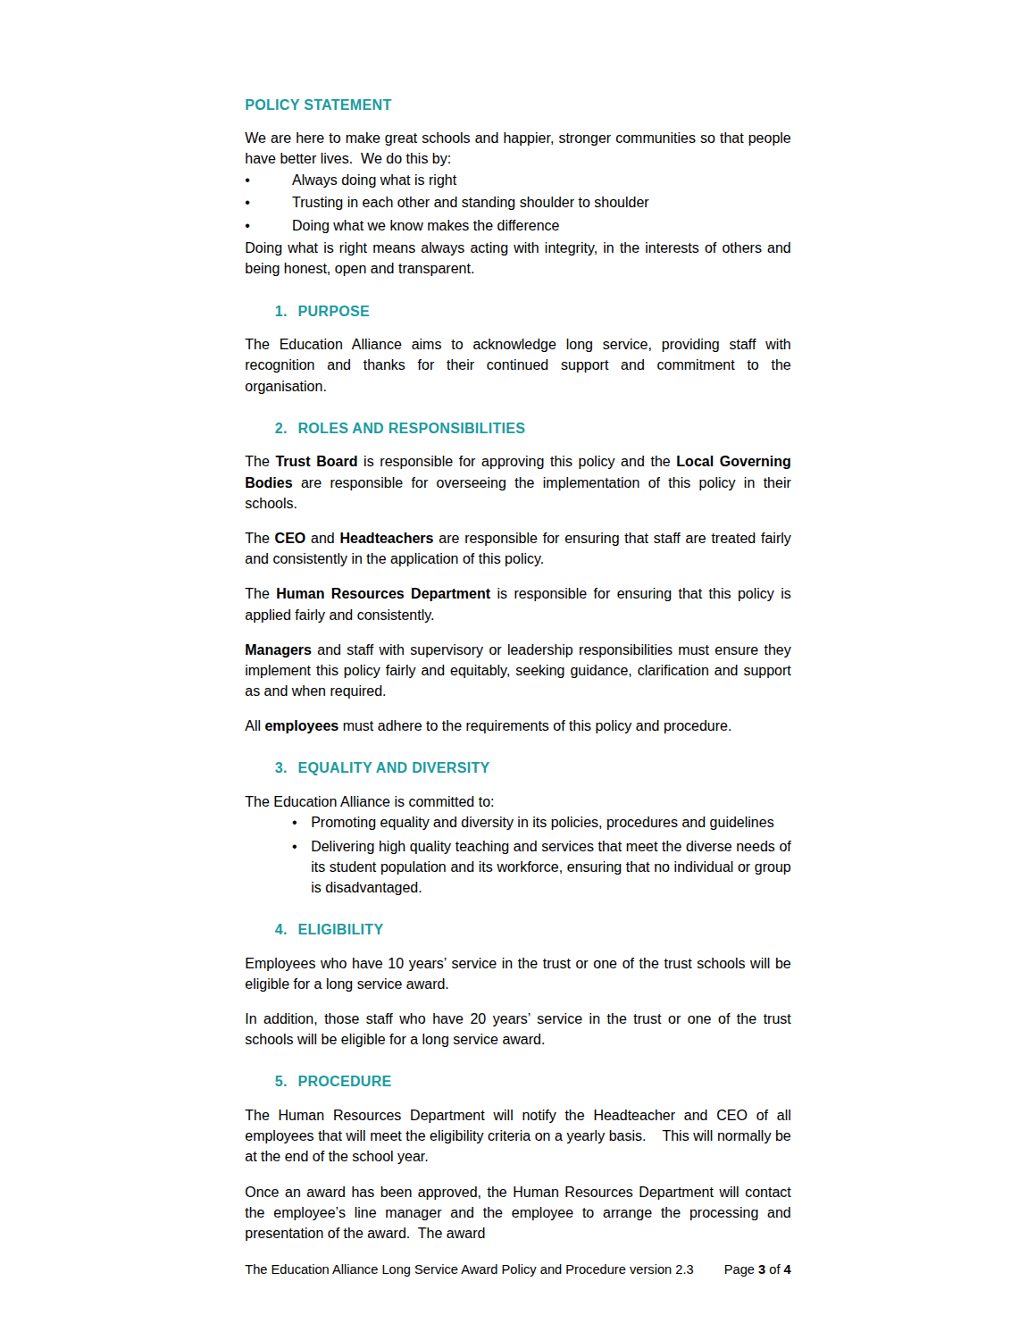POLICY STATEMENT
We are here to make great schools and happier, stronger communities so that people have better lives. We do this by:
•Always doing what is right
•Trusting in each other and standing shoulder to shoulder
•Doing what we know makes the difference
Doing what is right means always acting with integrity, in the interests of others and being honest, open and transparent.
1. PURPOSE
The Education Alliance aims to acknowledge long service, providing staff with recognition and thanks for their continued support and commitment to the organisation.
2. ROLES AND RESPONSIBILITIES
The Trust Board is responsible for approving this policy and the Local Governing Bodies are responsible for overseeing the implementation of this policy in their schools.
The CEO and Headteachers are responsible for ensuring that staff are treated fairly and consistently in the application of this policy.
The Human Resources Department is responsible for ensuring that this policy is applied fairly and consistently.
Managers and staff with supervisory or leadership responsibilities must ensure they implement this policy fairly and equitably, seeking guidance, clarification and support as and when required.
All employees must adhere to the requirements of this policy and procedure.
3. EQUALITY AND DIVERSITY
The Education Alliance is committed to:
Promoting equality and diversity in its policies, procedures and guidelines
Delivering high quality teaching and services that meet the diverse needs of its student population and its workforce, ensuring that no individual or group is disadvantaged.
4. ELIGIBILITY
Employees who have 10 years’ service in the trust or one of the trust schools will be eligible for a long service award.
In addition, those staff who have 20 years’ service in the trust or one of the trust schools will be eligible for a long service award.
5. PROCEDURE
The Human Resources Department will notify the Headteacher and CEO of all employees that will meet the eligibility criteria on a yearly basis. This will normally be at the end of the school year.
Once an award has been approved, the Human Resources Department will contact the employee’s line manager and the employee to arrange the processing and presentation of the award. The award
The Education Alliance Long Service Award Policy and Procedure version 2.3
Page 3 of 4